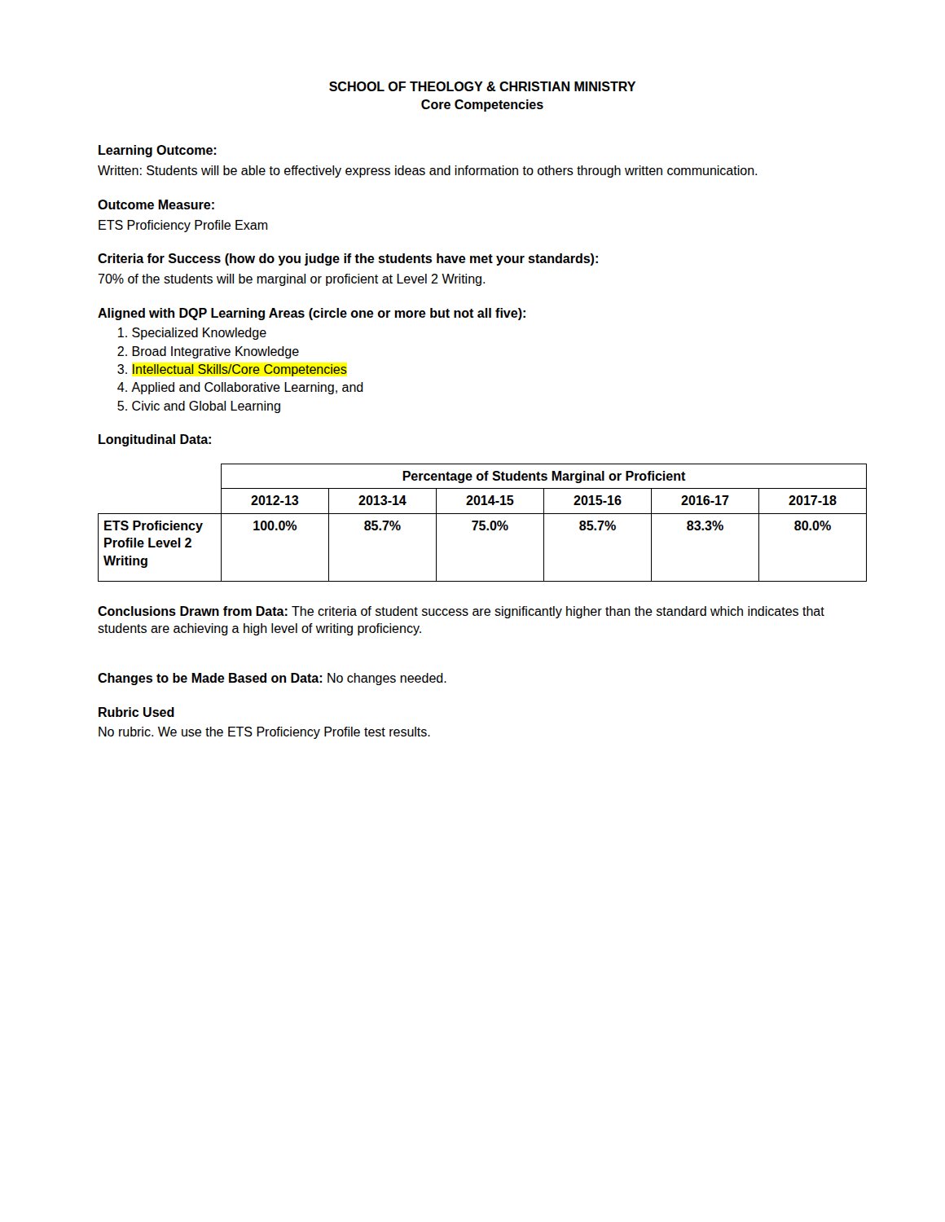SCHOOL OF THEOLOGY & CHRISTIAN MINISTRY Core Competencies
Learning Outcome:
Written: Students will be able to effectively express ideas and information to others through written communication.
Outcome Measure:
ETS Proficiency Profile Exam
Criteria for Success (how do you judge if the students have met your standards):
70% of the students will be marginal or proficient at Level 2 Writing.
Aligned with DQP Learning Areas (circle one or more but not all five):
Specialized Knowledge
Broad Integrative Knowledge
Intellectual Skills/Core Competencies
Applied and Collaborative Learning, and
Civic and Global Learning
Longitudinal Data:
| | Percentage of Students Marginal or Proficient |
| | 2012-13 | 2013-14 | 2014-15 | 2015-16 | 2016-17 | 2017-18 |
| ETS Proficiency Profile Level 2 Writing | 100.0% | 85.7% | 75.0% | 85.7% | 83.3% | 80.0% |
Conclusions Drawn from Data: The criteria of student success are significantly higher than the standard which indicates that students are achieving a high level of writing proficiency.
Changes to be Made Based on Data: No changes needed.
Rubric Used
No rubric. We use the ETS Proficiency Profile test results.